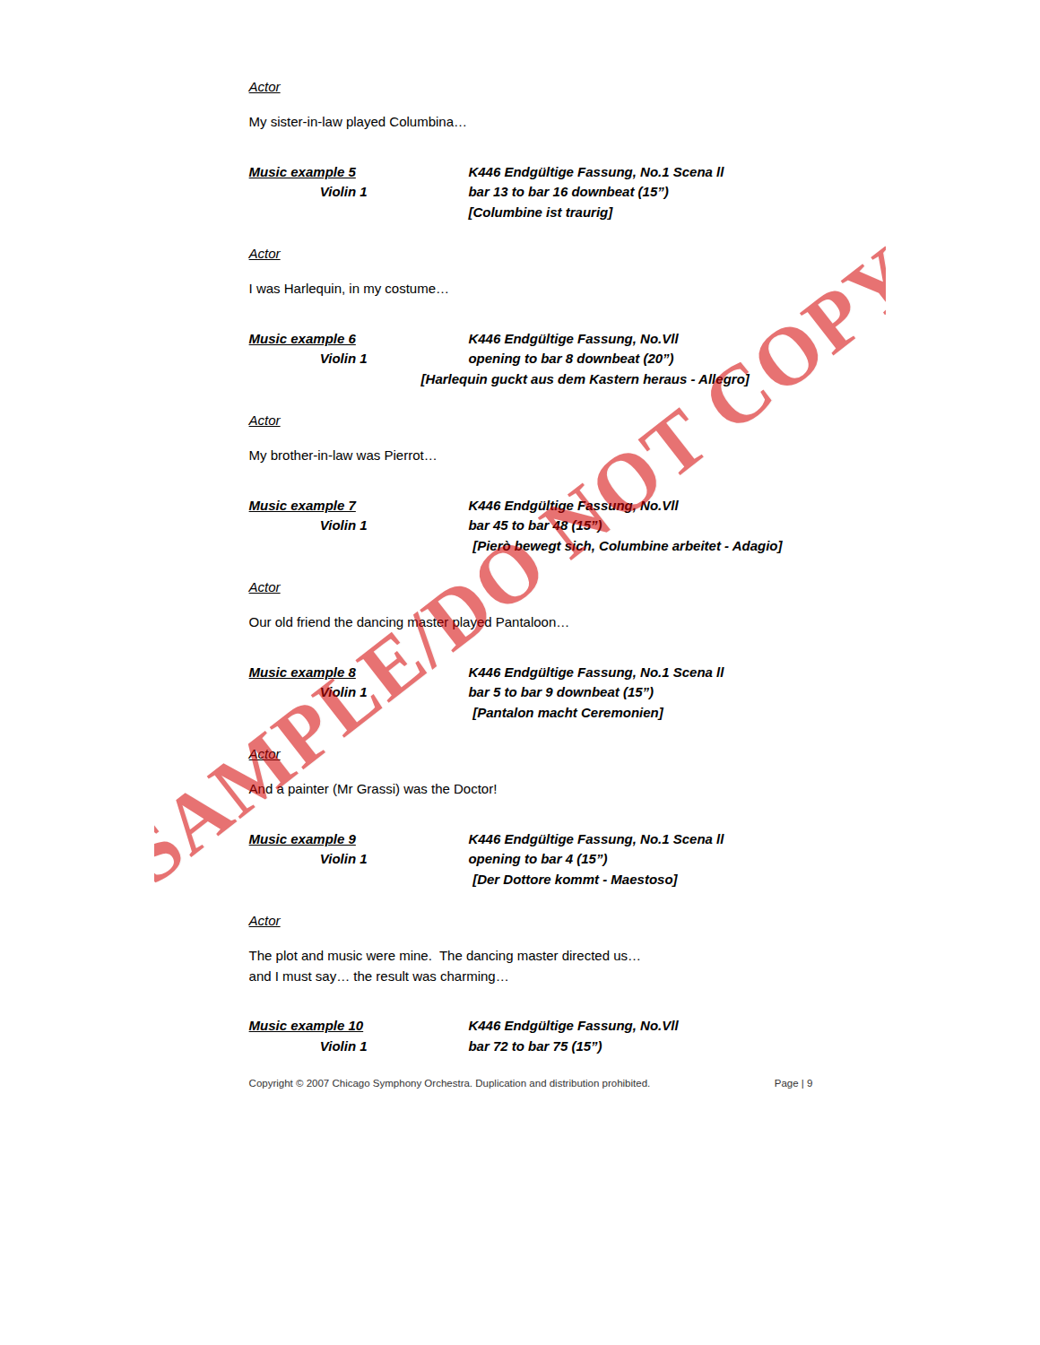SAMPLE/DO NOT COPY
Actor
My sister-in-law played Columbina…
Music example 5 Violin 1
K446 Endgültige Fassung, No.1 Scena ll
bar 13 to bar 16 downbeat (15”)
[Columbine ist traurig]
Actor
I was Harlequin, in my costume…
Music example 6 Violin 1
K446 Endgültige Fassung, No.Vll
opening to bar 8 downbeat (20”)
[Harlequin guckt aus dem Kastern heraus - Allegro]
Actor
My brother-in-law was Pierrot…
Music example 7 Violin 1
K446 Endgültige Fassung, No.Vll
bar 45 to bar 48 (15”)
[Pierò bewegt sich, Columbine arbeitet - Adagio]
Actor
Our old friend the dancing master played Pantaloon…
Music example 8 Violin 1
K446 Endgültige Fassung, No.1 Scena ll
bar 5 to bar 9 downbeat (15”)
[Pantalon macht Ceremonien]
Actor
And a painter (Mr Grassi) was the Doctor!
Music example 9 Violin 1
K446 Endgültige Fassung, No.1 Scena ll
opening to bar 4 (15”)
[Der Dottore kommt - Maestoso]
Actor
The plot and music were mine. The dancing master directed us…
and I must say… the result was charming…
Music example 10 Violin 1
K446 Endgültige Fassung, No.Vll
bar 72 to bar 75 (15”)
Copyright © 2007 Chicago Symphony Orchestra. Duplication and distribution prohibited. Page | 9